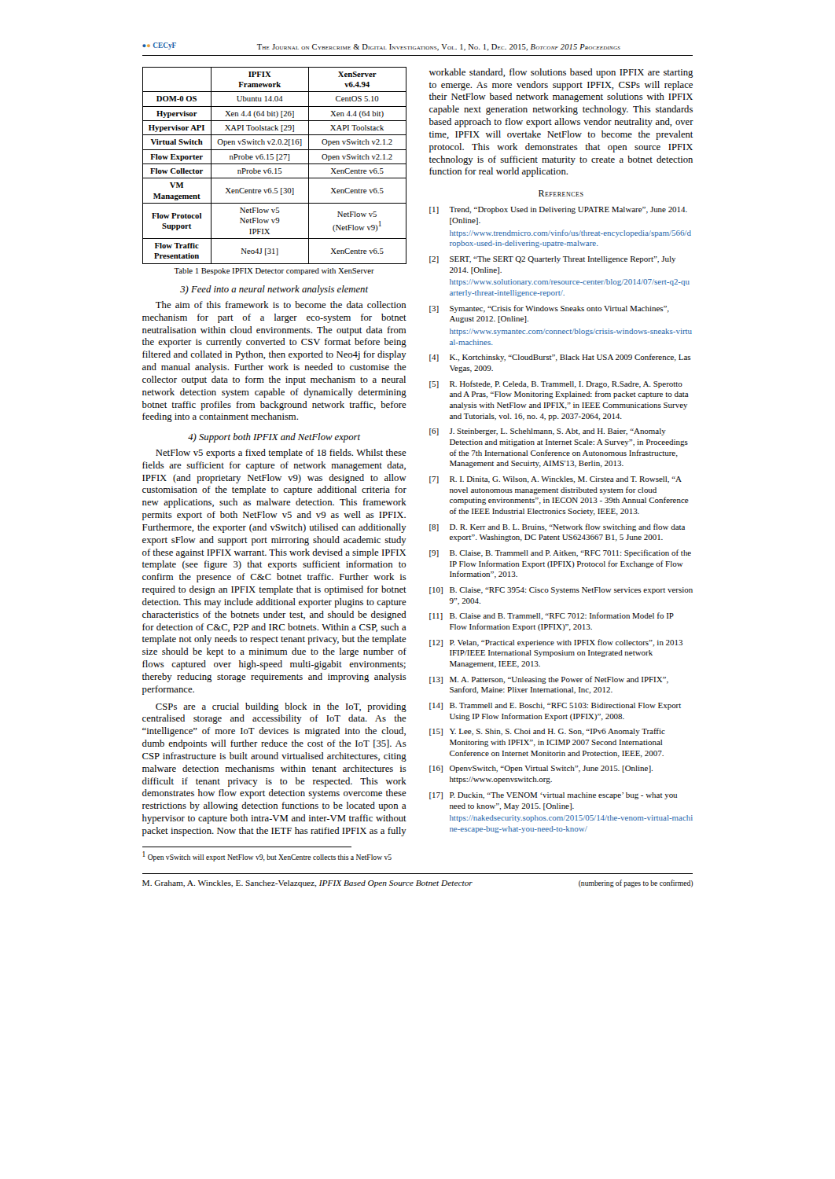●● CECyF
The Journal on Cybercrime & Digital Investigations, Vol. 1, No. 1, Dec. 2015, Botconf 2015 Proceedings
| | IPFIX Framework | XenServer v6.4.94 |
| --- | --- | --- |
| DOM-0 OS | Ubuntu 14.04 | CentOS 5.10 |
| Hypervisor | Xen 4.4 (64 bit) [26] | Xen 4.4 (64 bit) |
| Hypervisor API | XAPI Toolstack [29] | XAPI Toolstack |
| Virtual Switch | Open vSwitch v2.0.2[16] | Open vSwitch v2.1.2 |
| Flow Exporter | nProbe v6.15 [27] | Open vSwitch v2.1.2 |
| Flow Collector | nProbe v6.15 | XenCentre v6.5 |
| VM Management | XenCentre v6.5 [30] | XenCentre v6.5 |
| Flow Protocol Support | NetFlow v5 NetFlow v9 IPFIX | NetFlow v5 (NetFlow v9) 1 |
| Flow Traffic Presentation | Neo4J [31] | XenCentre v6.5 |
Table 1 Bespoke IPFIX Detector compared with XenServer
3) Feed into a neural network analysis element
The aim of this framework is to become the data collection mechanism for part of a larger eco-system for botnet neutralisation within cloud environments. The output data from the exporter is currently converted to CSV format before being filtered and collated in Python, then exported to Neo4j for display and manual analysis. Further work is needed to customise the collector output data to form the input mechanism to a neural network detection system capable of dynamically determining botnet traffic profiles from background network traffic, before feeding into a containment mechanism.
4) Support both IPFIX and NetFlow export
NetFlow v5 exports a fixed template of 18 fields. Whilst these fields are sufficient for capture of network management data, IPFIX (and proprietary NetFlow v9) was designed to allow customisation of the template to capture additional criteria for new applications, such as malware detection. This framework permits export of both NetFlow v5 and v9 as well as IPFIX. Furthermore, the exporter (and vSwitch) utilised can additionally export sFlow and support port mirroring should academic study of these against IPFIX warrant. This work devised a simple IPFIX template (see figure 3) that exports sufficient information to confirm the presence of C&C botnet traffic. Further work is required to design an IPFIX template that is optimised for botnet detection. This may include additional exporter plugins to capture characteristics of the botnets under test, and should be designed for detection of C&C, P2P and IRC botnets. Within a CSP, such a template not only needs to respect tenant privacy, but the template size should be kept to a minimum due to the large number of flows captured over high-speed multi-gigabit environments; thereby reducing storage requirements and improving analysis performance.
CSPs are a crucial building block in the IoT, providing centralised storage and accessibility of IoT data. As the “intelligence” of more IoT devices is migrated into the cloud, dumb endpoints will further reduce the cost of the IoT [35]. As CSP infrastructure is built around virtualised architectures, citing malware detection mechanisms within tenant architectures is difficult if tenant privacy is to be respected. This work demonstrates how flow export detection systems overcome these restrictions by allowing detection functions to be located upon a hypervisor to capture both intra-VM and inter-VM traffic without packet inspection. Now that the IETF has ratified IPFIX as a fully workable standard, flow solutions based upon IPFIX are starting to emerge. As more vendors support IPFIX, CSPs will replace their NetFlow based network management solutions with IPFIX capable next generation networking technology. This standards based approach to flow export allows vendor neutrality and, over time, IPFIX will overtake NetFlow to become the prevalent protocol. This work demonstrates that open source IPFIX technology is of sufficient maturity to create a botnet detection function for real world application.
References
Trend, “Dropbox Used in Delivering UPATRE Malware”, June 2014. [Online]. https://www.trendmicro.com/vinfo/us/threat-encyclopedia/spam/566/dropbox-used-in-delivering-upatre-malware.
SERT, “The SERT Q2 Quarterly Threat Intelligence Report”, July 2014. [Online]. https://www.solutionary.com/resource-center/blog/2014/07/sert-q2-quarterly-threat-intelligence-report/.
Symantec, “Crisis for Windows Sneaks onto Virtual Machines”, August 2012. [Online]. https://www.symantec.com/connect/blogs/crisis-windows-sneaks-virtual-machines.
K., Kortchinsky, “CloudBurst”, Black Hat USA 2009 Conference, Las Vegas, 2009.
R. Hofstede, P. Celeda, B. Trammell, I. Drago, R.Sadre, A. Sperotto and A Pras, “Flow Monitoring Explained: from packet capture to data analysis with NetFlow and IPFIX,” in IEEE Communications Survey and Tutorials, vol. 16, no. 4, pp. 2037-2064, 2014.
J. Steinberger, L. Schehlmann, S. Abt, and H. Baier, “Anomaly Detection and mitigation at Internet Scale: A Survey”, in Proceedings of the 7th International Conference on Autonomous Infrastructure, Management and Secuirty, AIMS'13, Berlin, 2013.
R. I. Dinita, G. Wilson, A. Winckles, M. Cirstea and T. Rowsell, “A novel autonomous management distributed system for cloud computing environments”, in IECON 2013 - 39th Annual Conference of the IEEE Industrial Electronics Society, IEEE, 2013.
D. R. Kerr and B. L. Bruins, “Network flow switching and flow data export”. Washington, DC Patent US6243667 B1, 5 June 2001.
B. Claise, B. Trammell and P. Aitken, “RFC 7011: Specification of the IP Flow Information Export (IPFIX) Protocol for Exchange of Flow Information”, 2013.
B. Claise, “RFC 3954: Cisco Systems NetFlow services export version 9”, 2004.
B. Claise and B. Trammell, “RFC 7012: Information Model fo IP Flow Information Export (IPFIX)”, 2013.
P. Velan, “Practical experience with IPFIX flow collectors”, in 2013 IFIP/IEEE International Symposium on Integrated network Management, IEEE, 2013.
M. A. Patterson, “Unleasing the Power of NetFlow and IPFIX”, Sanford, Maine: Plixer International, Inc, 2012.
B. Trammell and E. Boschi, “RFC 5103: Bidirectional Flow Export Using IP Flow Information Export (IPFIX)”, 2008.
Y. Lee, S. Shin, S. Choi and H. G. Son, “IPv6 Anomaly Traffic Monitoring with IPFIX”, in ICIMP 2007 Second International Conference on Internet Monitorin and Protection, IEEE, 2007.
OpenvSwitch, “Open Virtual Switch”, June 2015. [Online]. https://www.openvswitch.org.
P. Duckin, “The VENOM ‘virtual machine escape’ bug - what you need to know”, May 2015. [Online]. https://nakedsecurity.sophos.com/2015/05/14/the-venom-virtual-machine-escape-bug-what-you-need-to-know/
1 Open vSwitch will export NetFlow v9, but XenCentre collects this a NetFlow v5
M. Graham, A. Winckles, E. Sanchez-Velazquez, IPFIX Based Open Source Botnet Detector
(numbering of pages to be confirmed)